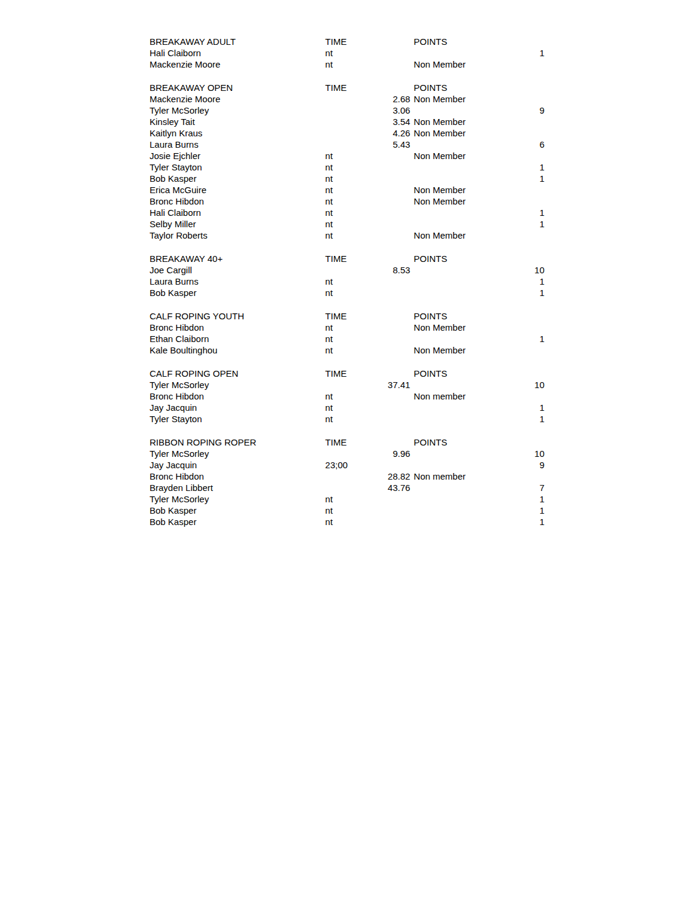| BREAKAWAY ADULT | TIME | POINTS |
| Hali Claiborn | nt | 1 |
| Mackenzie Moore | nt | Non Member |
| BREAKAWAY OPEN | TIME | POINTS |
| Mackenzie Moore | 2.68 | Non Member |
| Tyler McSorley | 3.06 | 9 |
| Kinsley Tait | 3.54 | Non Member |
| Kaitlyn Kraus | 4.26 | Non Member |
| Laura Burns | 5.43 | 6 |
| Josie Ejchler | nt | Non Member |
| Tyler Stayton | nt | 1 |
| Bob Kasper | nt | 1 |
| Erica McGuire | nt | Non Member |
| Bronc Hibdon | nt | Non Member |
| Hali Claiborn | nt | 1 |
| Selby Miller | nt | 1 |
| Taylor Roberts | nt | Non Member |
| BREAKAWAY 40+ | TIME | POINTS |
| Joe Cargill | 8.53 | 10 |
| Laura Burns | nt | 1 |
| Bob Kasper | nt | 1 |
| CALF ROPING YOUTH | TIME | POINTS |
| Bronc Hibdon | nt | Non Member |
| Ethan Claiborn | nt | 1 |
| Kale Boultinghou | nt | Non Member |
| CALF ROPING OPEN | TIME | POINTS |
| Tyler McSorley | 37.41 | 10 |
| Bronc Hibdon | nt | Non member |
| Jay Jacquin | nt | 1 |
| Tyler Stayton | nt | 1 |
| RIBBON ROPING ROPER | TIME | POINTS |
| Tyler McSorley | 9.96 | 10 |
| Jay Jacquin | 23;00 | 9 |
| Bronc Hibdon | 28.82 | Non member |
| Brayden Libbert | 43.76 | 7 |
| Tyler McSorley | nt | 1 |
| Bob Kasper | nt | 1 |
| Bob Kasper | nt | 1 |